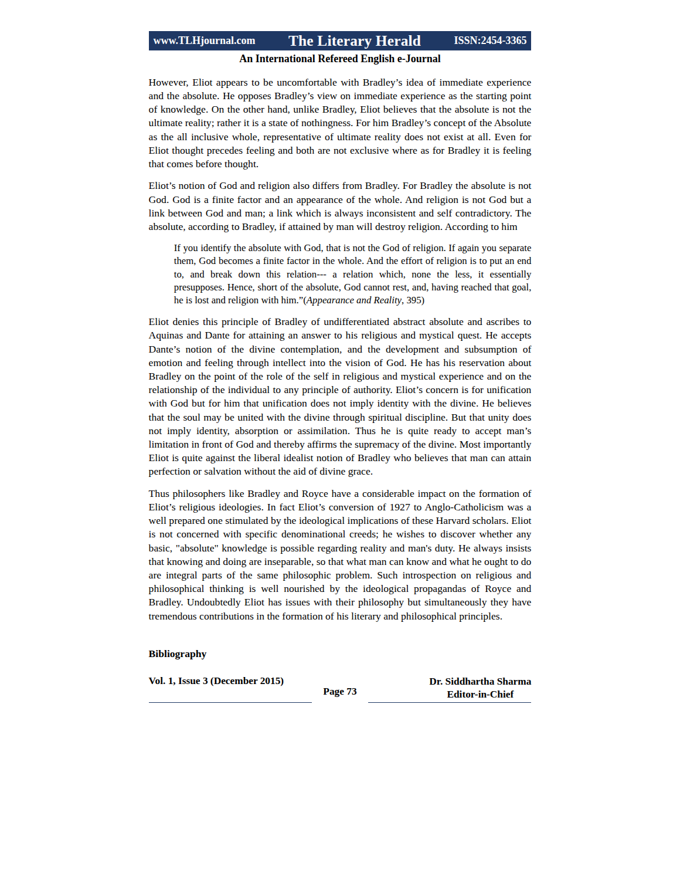www.TLHjournal.com The Literary Herald ISSN:2454-3365
An International Refereed English e-Journal
However, Eliot appears to be uncomfortable with Bradley’s idea of immediate experience and the absolute. He opposes Bradley’s view on immediate experience as the starting point of knowledge. On the other hand, unlike Bradley, Eliot believes that the absolute is not the ultimate reality; rather it is a state of nothingness. For him Bradley’s concept of the Absolute as the all inclusive whole, representative of ultimate reality does not exist at all. Even for Eliot thought precedes feeling and both are not exclusive where as for Bradley it is feeling that comes before thought.
Eliot’s notion of God and religion also differs from Bradley. For Bradley the absolute is not God. God is a finite factor and an appearance of the whole. And religion is not God but a link between God and man; a link which is always inconsistent and self contradictory. The absolute, according to Bradley, if attained by man will destroy religion. According to him
If you identify the absolute with God, that is not the God of religion. If again you separate them, God becomes a finite factor in the whole. And the effort of religion is to put an end to, and break down this relation--- a relation which, none the less, it essentially presupposes. Hence, short of the absolute, God cannot rest, and, having reached that goal, he is lost and religion with him.”(Appearance and Reality, 395)
Eliot denies this principle of Bradley of undifferentiated abstract absolute and ascribes to Aquinas and Dante for attaining an answer to his religious and mystical quest. He accepts Dante’s notion of the divine contemplation, and the development and subsumption of emotion and feeling through intellect into the vision of God. He has his reservation about Bradley on the point of the role of the self in religious and mystical experience and on the relationship of the individual to any principle of authority. Eliot’s concern is for unification with God but for him that unification does not imply identity with the divine. He believes that the soul may be united with the divine through spiritual discipline. But that unity does not imply identity, absorption or assimilation. Thus he is quite ready to accept man’s limitation in front of God and thereby affirms the supremacy of the divine. Most importantly Eliot is quite against the liberal idealist notion of Bradley who believes that man can attain perfection or salvation without the aid of divine grace.
Thus philosophers like Bradley and Royce have a considerable impact on the formation of Eliot’s religious ideologies. In fact Eliot’s conversion of 1927 to Anglo-Catholicism was a well prepared one stimulated by the ideological implications of these Harvard scholars. Eliot is not concerned with specific denominational creeds; he wishes to discover whether any basic, "absolute" knowledge is possible regarding reality and man's duty. He always insists that knowing and doing are inseparable, so that what man can know and what he ought to do are integral parts of the same philosophic problem. Such introspection on religious and philosophical thinking is well nourished by the ideological propagandas of Royce and Bradley. Undoubtedly Eliot has issues with their philosophy but simultaneously they have tremendous contributions in the formation of his literary and philosophical principles.
Bibliography
Vol. 1, Issue 3 (December 2015)
Page 73
Dr. Siddhartha Sharma
Editor-in-Chief